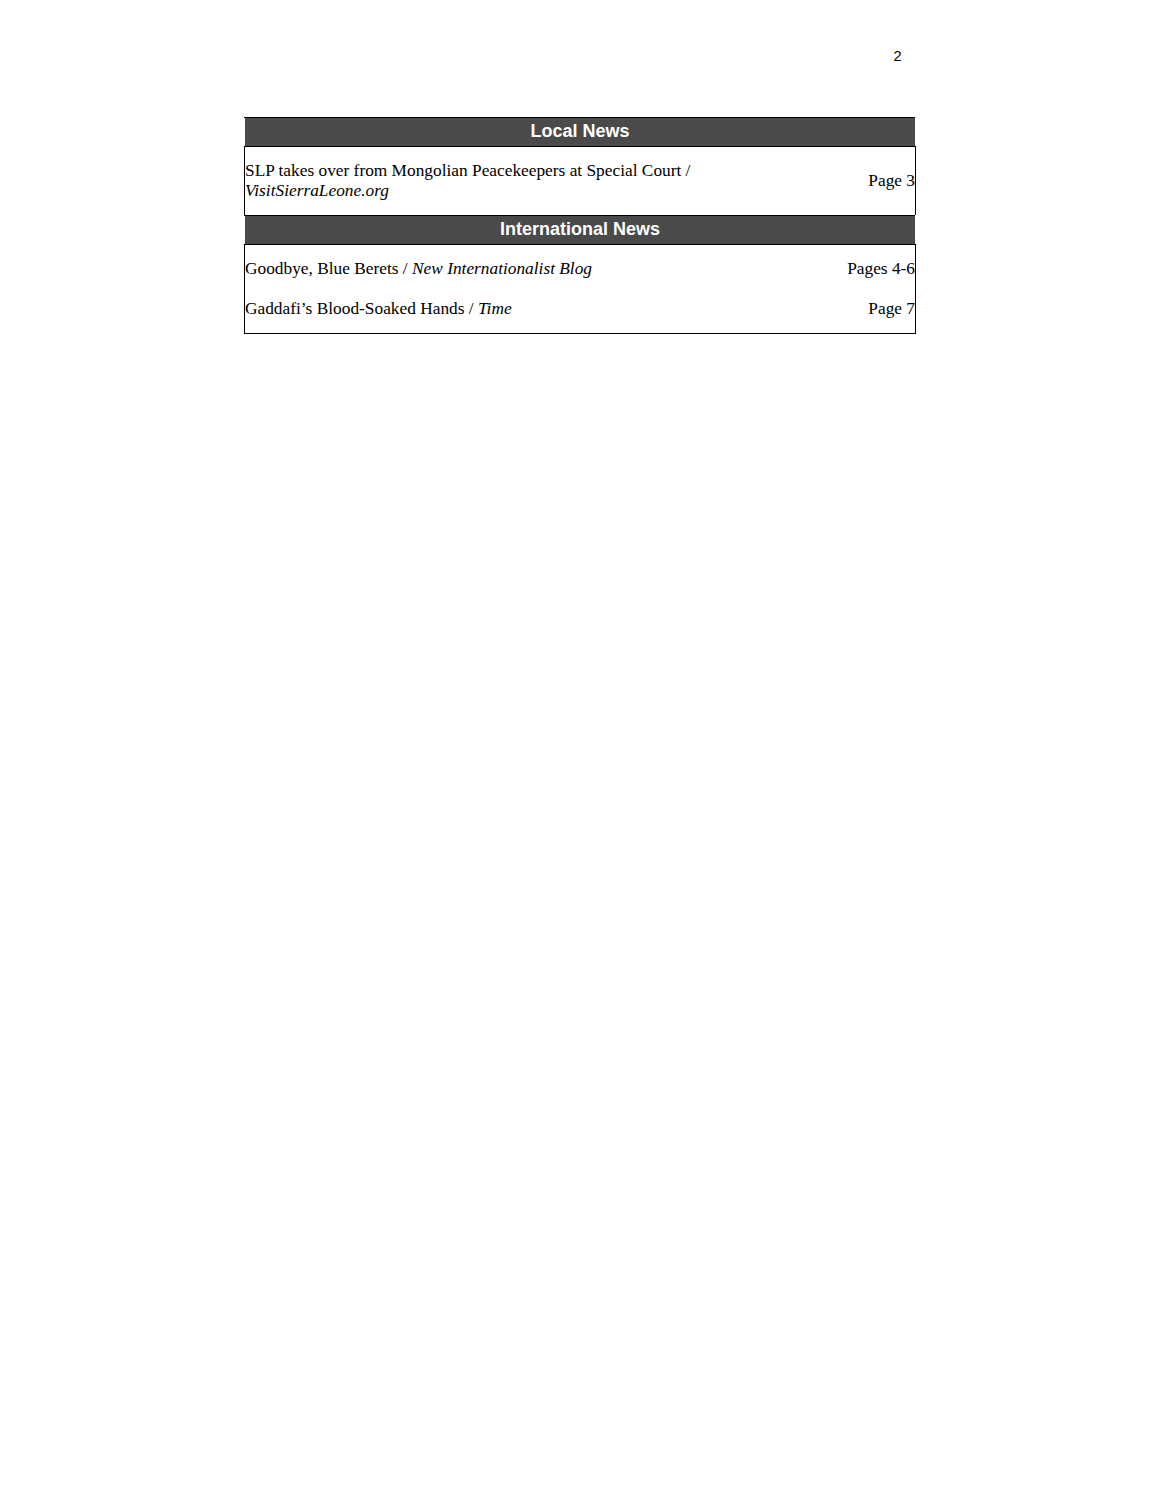2
| Local News |
| SLP takes over from Mongolian Peacekeepers at Special Court / VisitSierraLeone.org | Page 3 |
| International News |
| Goodbye, Blue Berets / New Internationalist Blog | Pages 4-6 |
| Gaddafi’s Blood-Soaked Hands / Time | Page 7 |